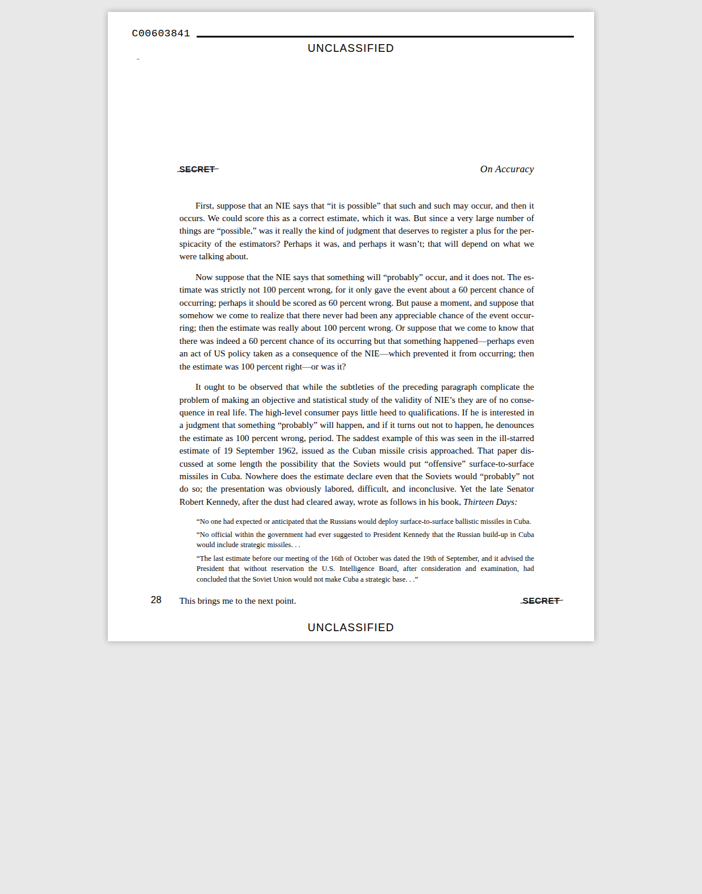C00603841
UNCLASSIFIED
..
SECRET On Accuracy
First, suppose that an NIE says that “it is possible” that such and such may occur, and then it occurs. We could score this as a correct estimate, which it was. But since a very large number of things are “possible,” was it really the kind of judgment that deserves to register a plus for the perspicacity of the estimators? Perhaps it was, and perhaps it wasn’t; that will depend on what we were talking about.
Now suppose that the NIE says that something will “probably” occur, and it does not. The estimate was strictly not 100 percent wrong, for it only gave the event about a 60 percent chance of occurring; perhaps it should be scored as 60 percent wrong. But pause a moment, and suppose that somehow we come to realize that there never had been any appreciable chance of the event occurring; then the estimate was really about 100 percent wrong. Or suppose that we come to know that there was indeed a 60 percent chance of its occurring but that something happened—perhaps even an act of US policy taken as a consequence of the NIE—which prevented it from occurring; then the estimate was 100 percent right—or was it?
It ought to be observed that while the subtleties of the preceding paragraph complicate the problem of making an objective and statistical study of the validity of NIE’s they are of no consequence in real life. The high-level consumer pays little heed to qualifications. If he is interested in a judgment that something “probably” will happen, and if it turns out not to happen, he denounces the estimate as 100 percent wrong, period. The saddest example of this was seen in the ill-starred estimate of 19 September 1962, issued as the Cuban missile crisis approached. That paper discussed at some length the possibility that the Soviets would put “offensive” surface-to-surface missiles in Cuba. Nowhere does the estimate declare even that the Soviets would “probably” not do so; the presentation was obviously labored, difficult, and inconclusive. Yet the late Senator Robert Kennedy, after the dust had cleared away, wrote as follows in his book, Thirteen Days:
“No one had expected or anticipated that the Russians would deploy surface-to-surface ballistic missiles in Cuba.
“No official within the government had ever suggested to President Kennedy that the Russian build-up in Cuba would include strategic missiles. . .
“The last estimate before our meeting of the 16th of October was dated the 19th of September, and it advised the President that without reservation the U.S. Intelligence Board, after consideration and examination, had concluded that the Soviet Union would not make Cuba a strategic base. . .”
This brings me to the next point.
28 SECRET
UNCLASSIFIED